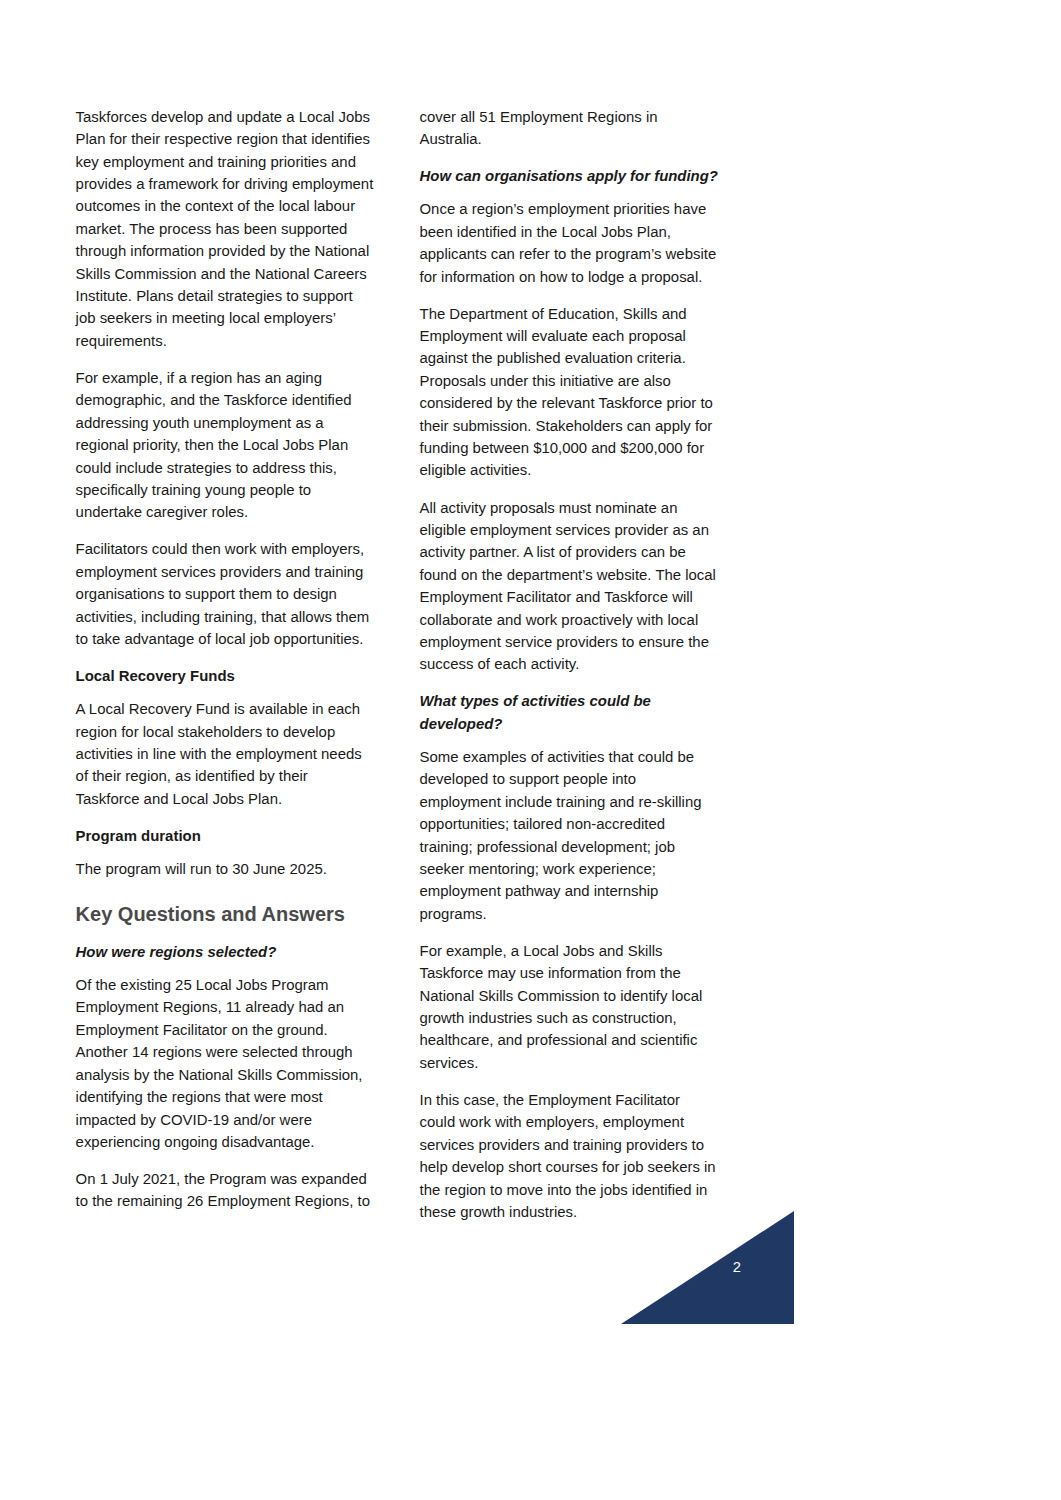Taskforces develop and update a Local Jobs Plan for their respective region that identifies key employment and training priorities and provides a framework for driving employment outcomes in the context of the local labour market. The process has been supported through information provided by the National Skills Commission and the National Careers Institute. Plans detail strategies to support job seekers in meeting local employers’ requirements.
For example, if a region has an aging demographic, and the Taskforce identified addressing youth unemployment as a regional priority, then the Local Jobs Plan could include strategies to address this, specifically training young people to undertake caregiver roles.
Facilitators could then work with employers, employment services providers and training organisations to support them to design activities, including training, that allows them to take advantage of local job opportunities.
Local Recovery Funds
A Local Recovery Fund is available in each region for local stakeholders to develop activities in line with the employment needs of their region, as identified by their Taskforce and Local Jobs Plan.
Program duration
The program will run to 30 June 2025.
Key Questions and Answers
How were regions selected?
Of the existing 25 Local Jobs Program Employment Regions, 11 already had an Employment Facilitator on the ground. Another 14 regions were selected through analysis by the National Skills Commission, identifying the regions that were most impacted by COVID-19 and/or were experiencing ongoing disadvantage.
On 1 July 2021, the Program was expanded to the remaining 26 Employment Regions, to cover all 51 Employment Regions in Australia.
How can organisations apply for funding?
Once a region’s employment priorities have been identified in the Local Jobs Plan, applicants can refer to the program’s website for information on how to lodge a proposal.
The Department of Education, Skills and Employment will evaluate each proposal against the published evaluation criteria. Proposals under this initiative are also considered by the relevant Taskforce prior to their submission. Stakeholders can apply for funding between $10,000 and $200,000 for eligible activities.
All activity proposals must nominate an eligible employment services provider as an activity partner. A list of providers can be found on the department’s website. The local Employment Facilitator and Taskforce will collaborate and work proactively with local employment service providers to ensure the success of each activity.
What types of activities could be developed?
Some examples of activities that could be developed to support people into employment include training and re-skilling opportunities; tailored non-accredited training; professional development; job seeker mentoring; work experience; employment pathway and internship programs.
For example, a Local Jobs and Skills Taskforce may use information from the National Skills Commission to identify local growth industries such as construction, healthcare, and professional and scientific services.
In this case, the Employment Facilitator could work with employers, employment services providers and training providers to help develop short courses for job seekers in the region to move into the jobs identified in these growth industries.
2